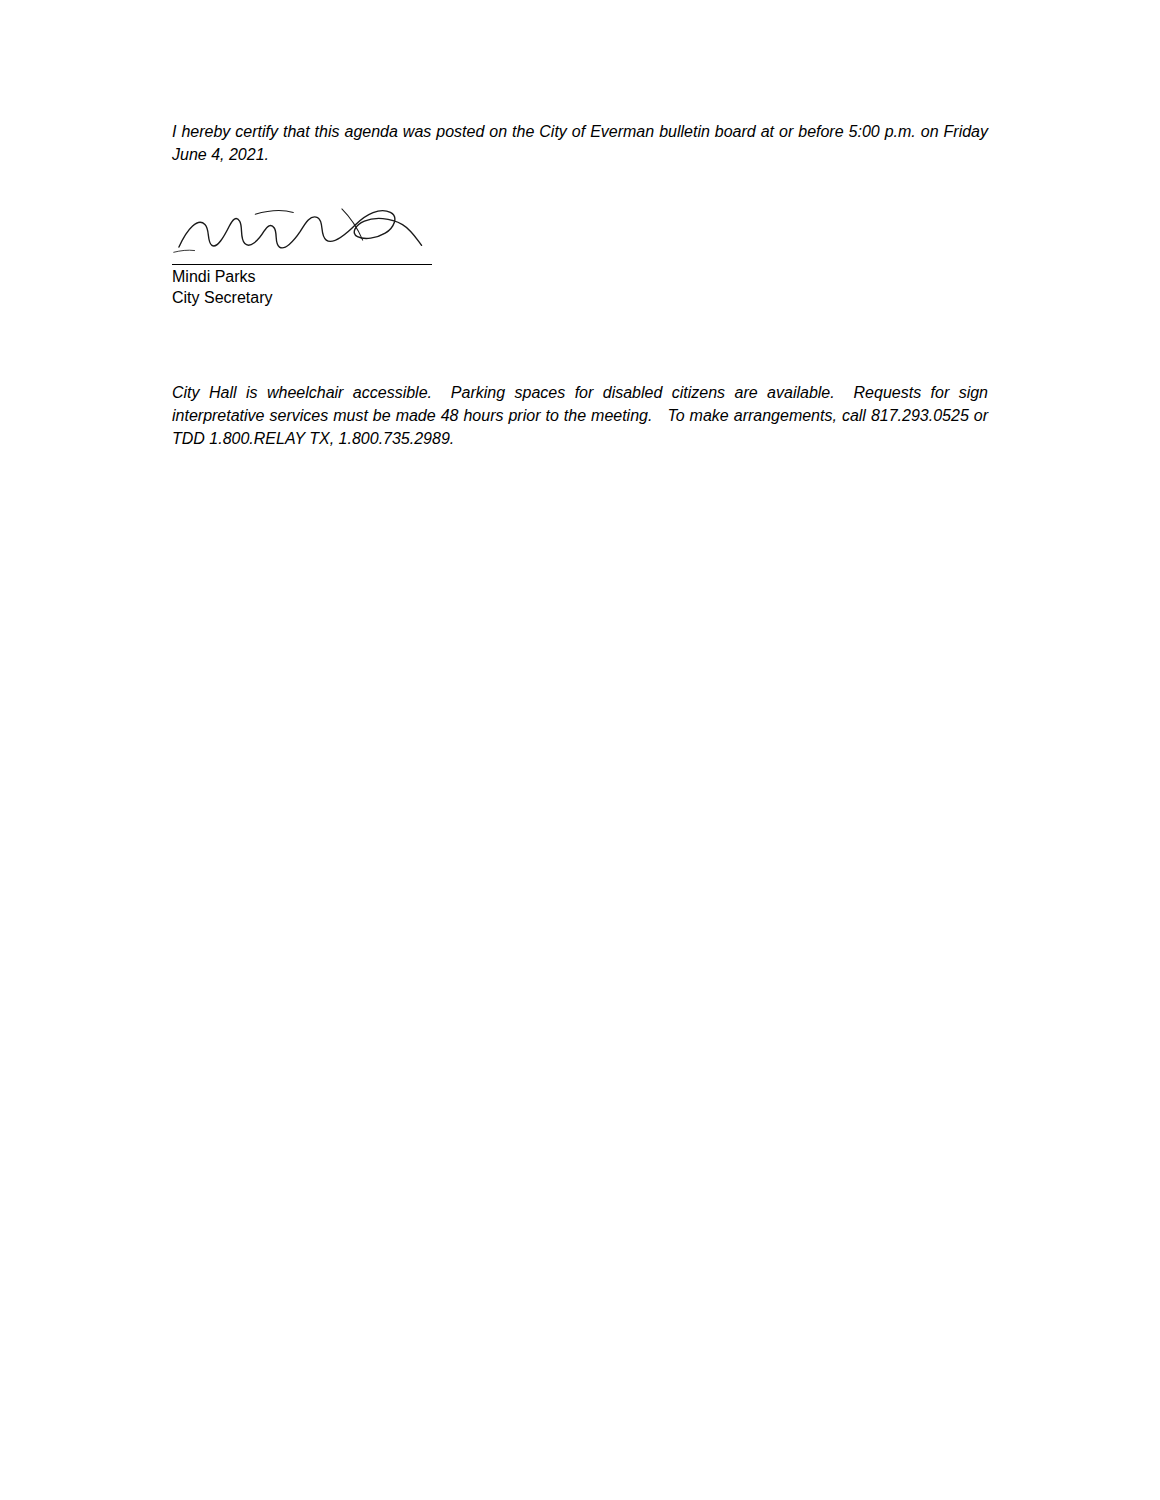I hereby certify that this agenda was posted on the City of Everman bulletin board at or before 5:00 p.m. on Friday June 4, 2021.
Mindi Parks
City Secretary
City Hall is wheelchair accessible. Parking spaces for disabled citizens are available. Requests for sign interpretative services must be made 48 hours prior to the meeting. To make arrangements, call 817.293.0525 or TDD 1.800.RELAY TX, 1.800.735.2989.